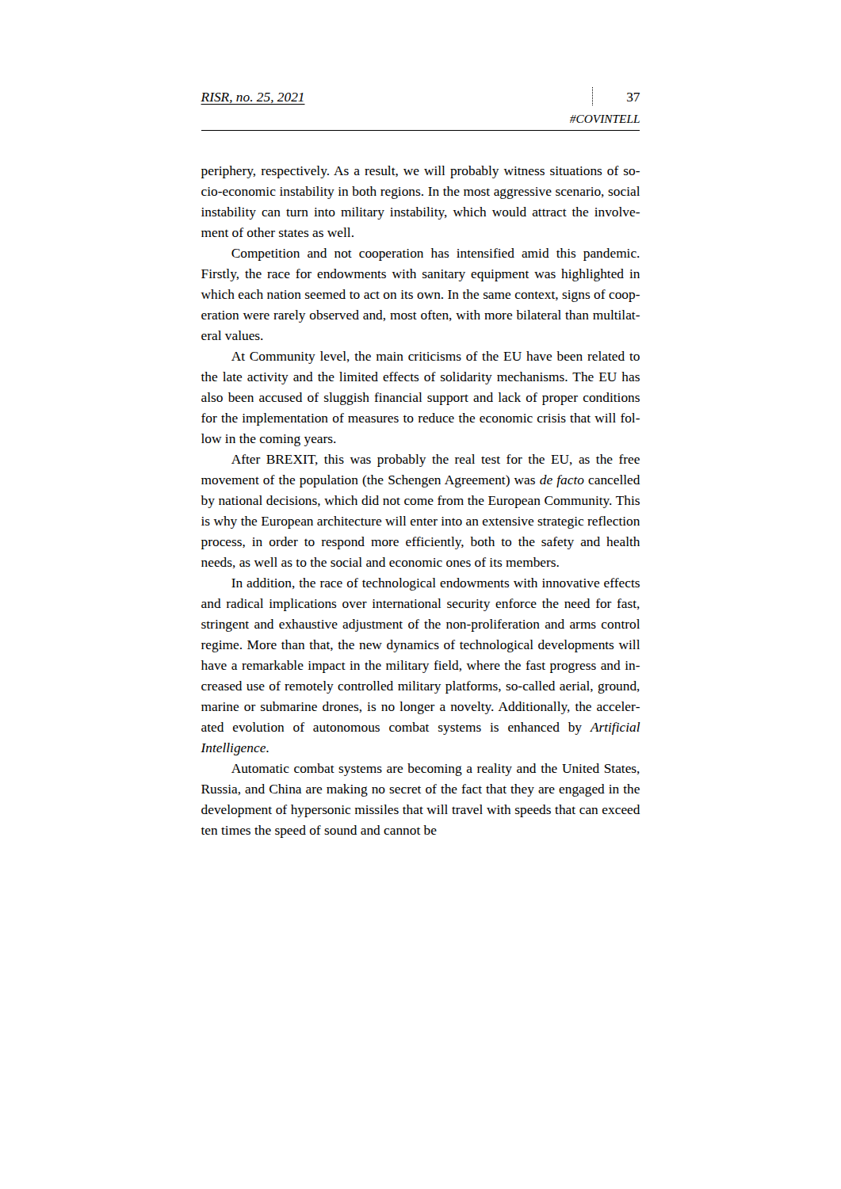RISR, no. 25, 2021
37 #COVINTELL
periphery, respectively. As a result, we will probably witness situations of socio-economic instability in both regions. In the most aggressive scenario, social instability can turn into military instability, which would attract the involvement of other states as well.
Competition and not cooperation has intensified amid this pandemic. Firstly, the race for endowments with sanitary equipment was highlighted in which each nation seemed to act on its own. In the same context, signs of cooperation were rarely observed and, most often, with more bilateral than multilateral values.
At Community level, the main criticisms of the EU have been related to the late activity and the limited effects of solidarity mechanisms. The EU has also been accused of sluggish financial support and lack of proper conditions for the implementation of measures to reduce the economic crisis that will follow in the coming years.
After BREXIT, this was probably the real test for the EU, as the free movement of the population (the Schengen Agreement) was de facto cancelled by national decisions, which did not come from the European Community. This is why the European architecture will enter into an extensive strategic reflection process, in order to respond more efficiently, both to the safety and health needs, as well as to the social and economic ones of its members.
In addition, the race of technological endowments with innovative effects and radical implications over international security enforce the need for fast, stringent and exhaustive adjustment of the non-proliferation and arms control regime. More than that, the new dynamics of technological developments will have a remarkable impact in the military field, where the fast progress and increased use of remotely controlled military platforms, so-called aerial, ground, marine or submarine drones, is no longer a novelty. Additionally, the accelerated evolution of autonomous combat systems is enhanced by Artificial Intelligence.
Automatic combat systems are becoming a reality and the United States, Russia, and China are making no secret of the fact that they are engaged in the development of hypersonic missiles that will travel with speeds that can exceed ten times the speed of sound and cannot be